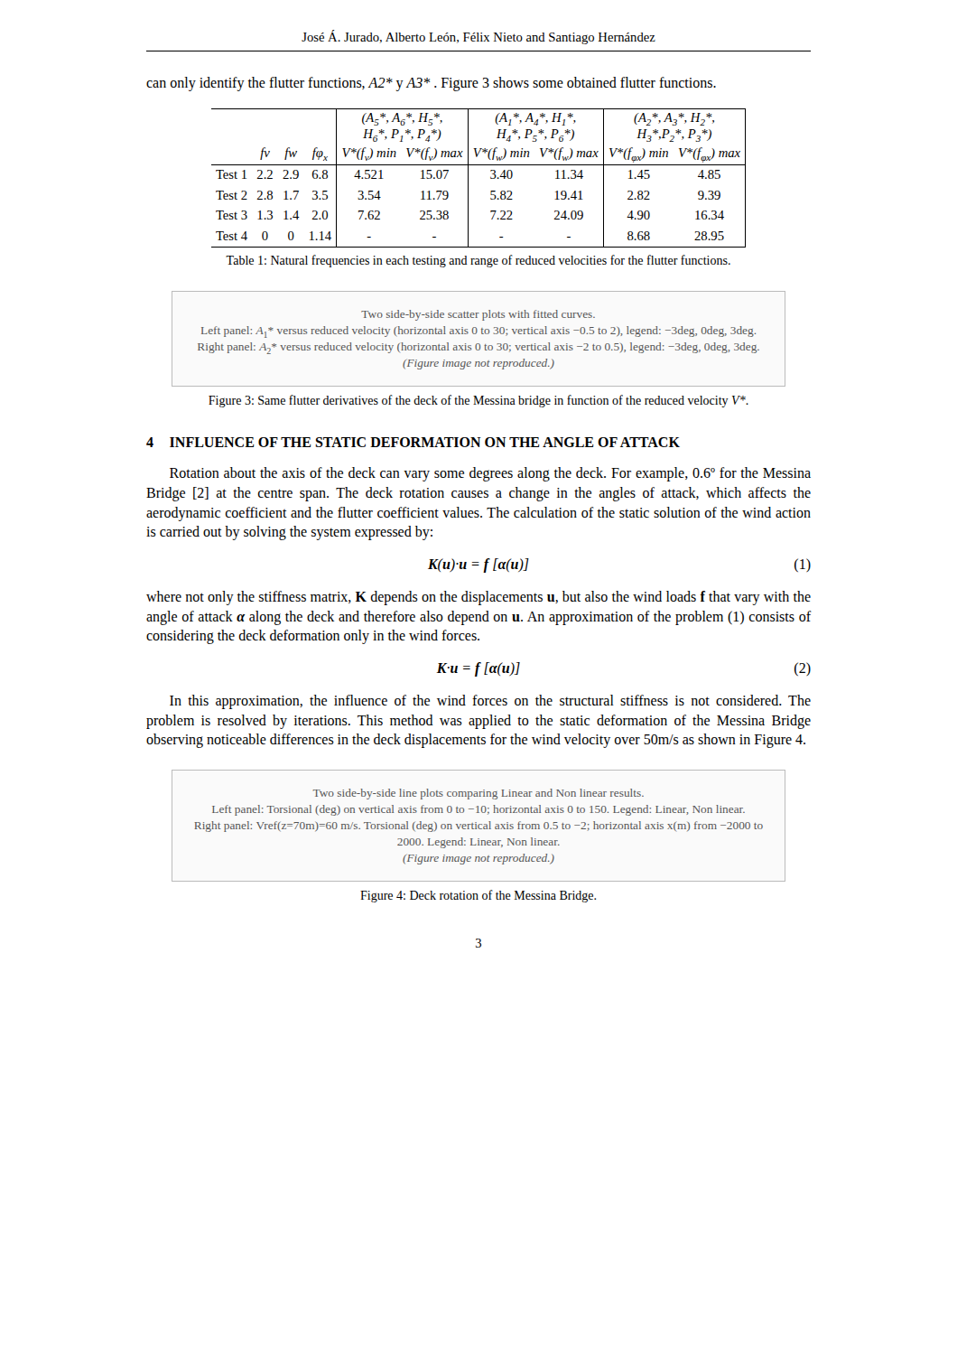José Á. Jurado, Alberto León, Félix Nieto and Santiago Hernández
can only identify the flutter functions, A2* y A3* . Figure 3 shows some obtained flutter functions.
| | | | | ( A 5 *, A 6 *, H 5 *, H 6 *, P 1 *, P 4 *) | ( A 1 *, A 4 *, H 1 *, H 4 *, P 5 *, P 6 *) | ( A 2 *, A 3 *, H 2 *, H 3 *, P 2 *, P 3 *) |
| --- | --- | --- | --- | --- | --- | --- |
| | fv | fw | fφ x | V *( f v ) min | V *( f v ) max | V *( f w ) min | V *( f w ) max | V *( f φx ) min | V *( f φx ) max |
| Test 1 | 2.2 | 2.9 | 6.8 | 4.521 | 15.07 | 3.40 | 11.34 | 1.45 | 4.85 |
| Test 2 | 2.8 | 1.7 | 3.5 | 3.54 | 11.79 | 5.82 | 19.41 | 2.82 | 9.39 |
| Test 3 | 1.3 | 1.4 | 2.0 | 7.62 | 25.38 | 7.22 | 24.09 | 4.90 | 16.34 |
| Test 4 | 0 | 0 | 1.14 | - | - | - | - | 8.68 | 28.95 |
Table 1: Natural frequencies in each testing and range of reduced velocities for the flutter functions.
Two side-by-side scatter plots with fitted curves.
Left panel: A1* versus reduced velocity (horizontal axis 0 to 30; vertical axis −0.5 to 2), legend: −3deg, 0deg, 3deg.
Right panel: A2* versus reduced velocity (horizontal axis 0 to 30; vertical axis −2 to 0.5), legend: −3deg, 0deg, 3deg.
(Figure image not reproduced.)
Figure 3: Same flutter derivatives of the deck of the Messina bridge in function of the reduced velocity V*.
4 INFLUENCE OF THE STATIC DEFORMATION ON THE ANGLE OF ATTACK
Rotation about the axis of the deck can vary some degrees along the deck. For example, 0.6º for the Messina Bridge [2] at the centre span. The deck rotation causes a change in the angles of attack, which affects the aerodynamic coefficient and the flutter coefficient values. The calculation of the static solution of the wind action is carried out by solving the system expressed by:
K(u)·u = f [α(u)] (1)
where not only the stiffness matrix, K depends on the displacements u, but also the wind loads f that vary with the angle of attack α along the deck and therefore also depend on u. An approximation of the problem (1) consists of considering the deck deformation only in the wind forces.
K·u = f [α(u)] (2)
In this approximation, the influence of the wind forces on the structural stiffness is not considered. The problem is resolved by iterations. This method was applied to the static deformation of the Messina Bridge observing noticeable differences in the deck displacements for the wind velocity over 50m/s as shown in Figure 4.
Two side-by-side line plots comparing Linear and Non linear results.
Left panel: Torsional (deg) on vertical axis from 0 to −10; horizontal axis 0 to 150. Legend: Linear, Non linear.
Right panel: Vref(z=70m)=60 m/s. Torsional (deg) on vertical axis from 0.5 to −2; horizontal axis x(m) from −2000 to 2000. Legend: Linear, Non linear.
(Figure image not reproduced.)
Figure 4: Deck rotation of the Messina Bridge.
3